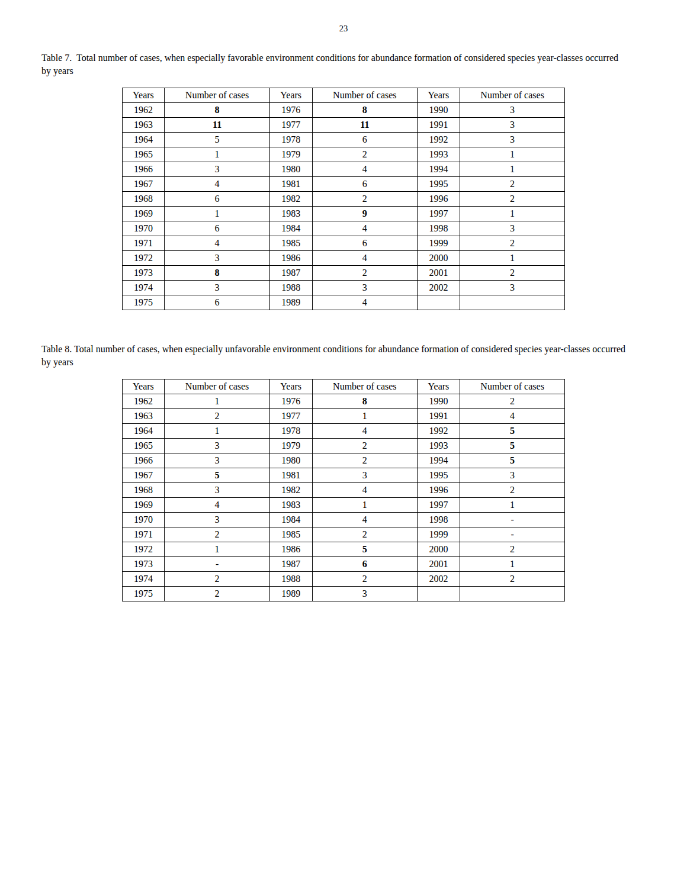23
Table 7. Total number of cases, when especially favorable environment conditions for abundance formation of considered species year-classes occurred by years
| Years | Number of cases | Years | Number of cases | Years | Number of cases |
| --- | --- | --- | --- | --- | --- |
| 1962 | 8 | 1976 | 8 | 1990 | 3 |
| 1963 | 11 | 1977 | 11 | 1991 | 3 |
| 1964 | 5 | 1978 | 6 | 1992 | 3 |
| 1965 | 1 | 1979 | 2 | 1993 | 1 |
| 1966 | 3 | 1980 | 4 | 1994 | 1 |
| 1967 | 4 | 1981 | 6 | 1995 | 2 |
| 1968 | 6 | 1982 | 2 | 1996 | 2 |
| 1969 | 1 | 1983 | 9 | 1997 | 1 |
| 1970 | 6 | 1984 | 4 | 1998 | 3 |
| 1971 | 4 | 1985 | 6 | 1999 | 2 |
| 1972 | 3 | 1986 | 4 | 2000 | 1 |
| 1973 | 8 | 1987 | 2 | 2001 | 2 |
| 1974 | 3 | 1988 | 3 | 2002 | 3 |
| 1975 | 6 | 1989 | 4 | | |
Table 8. Total number of cases, when especially unfavorable environment conditions for abundance formation of considered species year-classes occurred by years
| Years | Number of cases | Years | Number of cases | Years | Number of cases |
| --- | --- | --- | --- | --- | --- |
| 1962 | 1 | 1976 | 8 | 1990 | 2 |
| 1963 | 2 | 1977 | 1 | 1991 | 4 |
| 1964 | 1 | 1978 | 4 | 1992 | 5 |
| 1965 | 3 | 1979 | 2 | 1993 | 5 |
| 1966 | 3 | 1980 | 2 | 1994 | 5 |
| 1967 | 5 | 1981 | 3 | 1995 | 3 |
| 1968 | 3 | 1982 | 4 | 1996 | 2 |
| 1969 | 4 | 1983 | 1 | 1997 | 1 |
| 1970 | 3 | 1984 | 4 | 1998 | - |
| 1971 | 2 | 1985 | 2 | 1999 | - |
| 1972 | 1 | 1986 | 5 | 2000 | 2 |
| 1973 | - | 1987 | 6 | 2001 | 1 |
| 1974 | 2 | 1988 | 2 | 2002 | 2 |
| 1975 | 2 | 1989 | 3 | | |